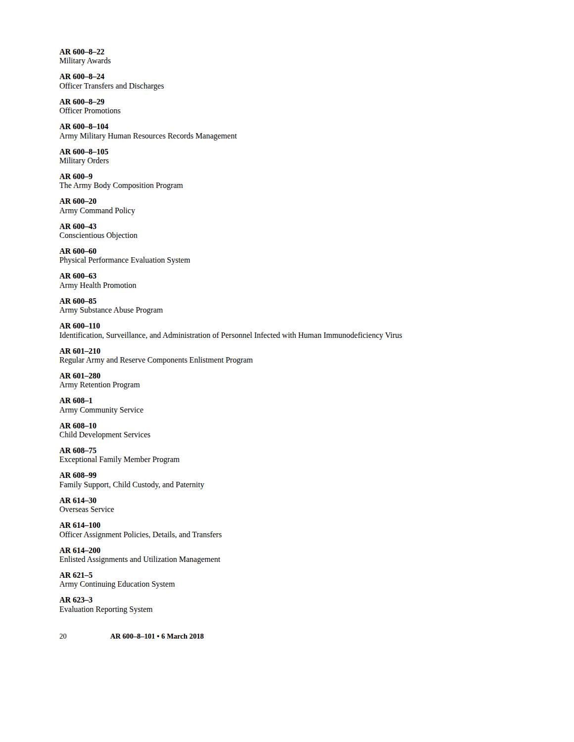AR 600–8–22
Military Awards
AR 600–8–24
Officer Transfers and Discharges
AR 600–8–29
Officer Promotions
AR 600–8–104
Army Military Human Resources Records Management
AR 600–8–105
Military Orders
AR 600–9
The Army Body Composition Program
AR 600–20
Army Command Policy
AR 600–43
Conscientious Objection
AR 600–60
Physical Performance Evaluation System
AR 600–63
Army Health Promotion
AR 600–85
Army Substance Abuse Program
AR 600–110
Identification, Surveillance, and Administration of Personnel Infected with Human Immunodeficiency Virus
AR 601–210
Regular Army and Reserve Components Enlistment Program
AR 601–280
Army Retention Program
AR 608–1
Army Community Service
AR 608–10
Child Development Services
AR 608–75
Exceptional Family Member Program
AR 608–99
Family Support, Child Custody, and Paternity
AR 614–30
Overseas Service
AR 614–100
Officer Assignment Policies, Details, and Transfers
AR 614–200
Enlisted Assignments and Utilization Management
AR 621–5
Army Continuing Education System
AR 623–3
Evaluation Reporting System
20 AR 600–8–101 • 6 March 2018